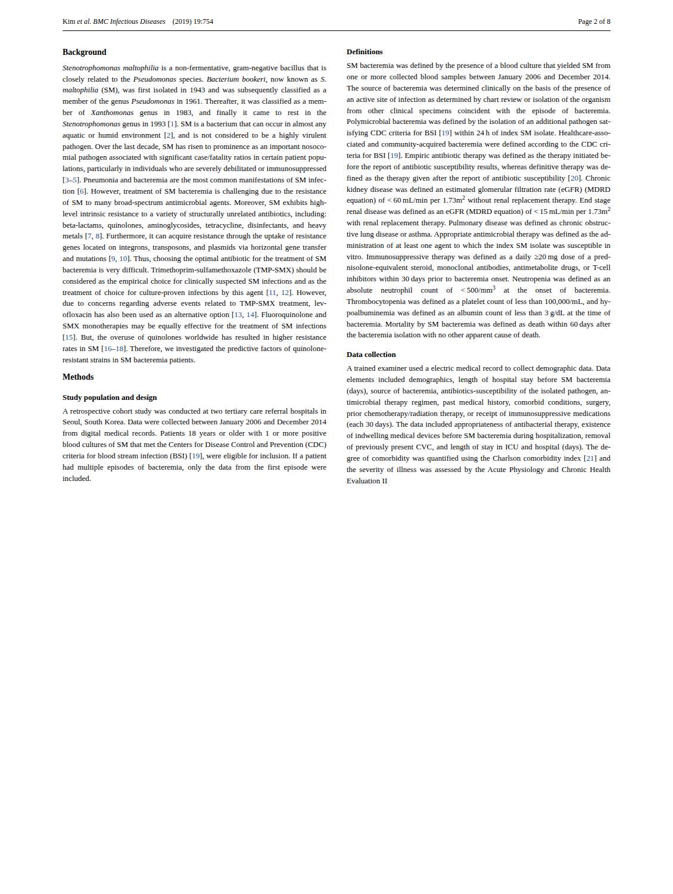Kim et al. BMC Infectious Diseases (2019) 19:754
Page 2 of 8
Background
Stenotrophomonas maltophilia is a non-fermentative, gram-negative bacillus that is closely related to the Pseudomonas species. Bacterium bookeri, now known as S. maltophilia (SM), was first isolated in 1943 and was subsequently classified as a member of the genus Pseudomonas in 1961. Thereafter, it was classified as a member of Xanthomonas genus in 1983, and finally it came to rest in the Stenotrophomonas genus in 1993 [1]. SM is a bacterium that can occur in almost any aquatic or humid environment [2], and is not considered to be a highly virulent pathogen. Over the last decade, SM has risen to prominence as an important nosocomial pathogen associated with significant case/fatality ratios in certain patient populations, particularly in individuals who are severely debilitated or immunosuppressed [3–5]. Pneumonia and bacteremia are the most common manifestations of SM infection [6]. However, treatment of SM bacteremia is challenging due to the resistance of SM to many broad-spectrum antimicrobial agents. Moreover, SM exhibits high-level intrinsic resistance to a variety of structurally unrelated antibiotics, including: beta-lactams, quinolones, aminoglycosides, tetracycline, disinfectants, and heavy metals [7, 8]. Furthermore, it can acquire resistance through the uptake of resistance genes located on integrons, transposons, and plasmids via horizontal gene transfer and mutations [9, 10]. Thus, choosing the optimal antibiotic for the treatment of SM bacteremia is very difficult. Trimethoprim-sulfamethoxazole (TMP-SMX) should be considered as the empirical choice for clinically suspected SM infections and as the treatment of choice for culture-proven infections by this agent [11, 12]. However, due to concerns regarding adverse events related to TMP-SMX treatment, levofloxacin has also been used as an alternative option [13, 14]. Fluoroquinolone and SMX monotherapies may be equally effective for the treatment of SM infections [15]. But, the overuse of quinolones worldwide has resulted in higher resistance rates in SM [16–18]. Therefore, we investigated the predictive factors of quinolone-resistant strains in SM bacteremia patients.
Methods
Study population and design
A retrospective cohort study was conducted at two tertiary care referral hospitals in Seoul, South Korea. Data were collected between January 2006 and December 2014 from digital medical records. Patients 18 years or older with 1 or more positive blood cultures of SM that met the Centers for Disease Control and Prevention (CDC) criteria for blood stream infection (BSI) [19], were eligible for inclusion. If a patient had multiple episodes of bacteremia, only the data from the first episode were included.
Definitions
SM bacteremia was defined by the presence of a blood culture that yielded SM from one or more collected blood samples between January 2006 and December 2014. The source of bacteremia was determined clinically on the basis of the presence of an active site of infection as determined by chart review or isolation of the organism from other clinical specimens coincident with the episode of bacteremia. Polymicrobial bacteremia was defined by the isolation of an additional pathogen satisfying CDC criteria for BSI [19] within 24 h of index SM isolate. Healthcare-associated and community-acquired bacteremia were defined according to the CDC criteria for BSI [19]. Empiric antibiotic therapy was defined as the therapy initiated before the report of antibiotic susceptibility results, whereas definitive therapy was defined as the therapy given after the report of antibiotic susceptibility [20]. Chronic kidney disease was defined an estimated glomerular filtration rate (eGFR) (MDRD equation) of < 60 mL/min per 1.73m2 without renal replacement therapy. End stage renal disease was defined as an eGFR (MDRD equation) of < 15 mL/min per 1.73m2 with renal replacement therapy. Pulmonary disease was defined as chronic obstructive lung disease or asthma. Appropriate antimicrobial therapy was defined as the administration of at least one agent to which the index SM isolate was susceptible in vitro. Immunosuppressive therapy was defined as a daily ≥20 mg dose of a prednisolone-equivalent steroid, monoclonal antibodies, antimetabolite drugs, or T-cell inhibitors within 30 days prior to bacteremia onset. Neutropenia was defined as an absolute neutrophil count of < 500/mm3 at the onset of bacteremia. Thrombocytopenia was defined as a platelet count of less than 100,000/mL, and hypoalbuminemia was defined as an albumin count of less than 3 g/dL at the time of bacteremia. Mortality by SM bacteremia was defined as death within 60 days after the bacteremia isolation with no other apparent cause of death.
Data collection
A trained examiner used a electric medical record to collect demographic data. Data elements included demographics, length of hospital stay before SM bacteremia (days), source of bacteremia, antibiotics-susceptibility of the isolated pathogen, antimicrobial therapy regimen, past medical history, comorbid conditions, surgery, prior chemotherapy/radiation therapy, or receipt of immunosuppressive medications (each 30 days). The data included appropriateness of antibacterial therapy, existence of indwelling medical devices before SM bacteremia during hospitalization, removal of previously present CVC, and length of stay in ICU and hospital (days). The degree of comorbidity was quantified using the Charlson comorbidity index [21] and the severity of illness was assessed by the Acute Physiology and Chronic Health Evaluation II